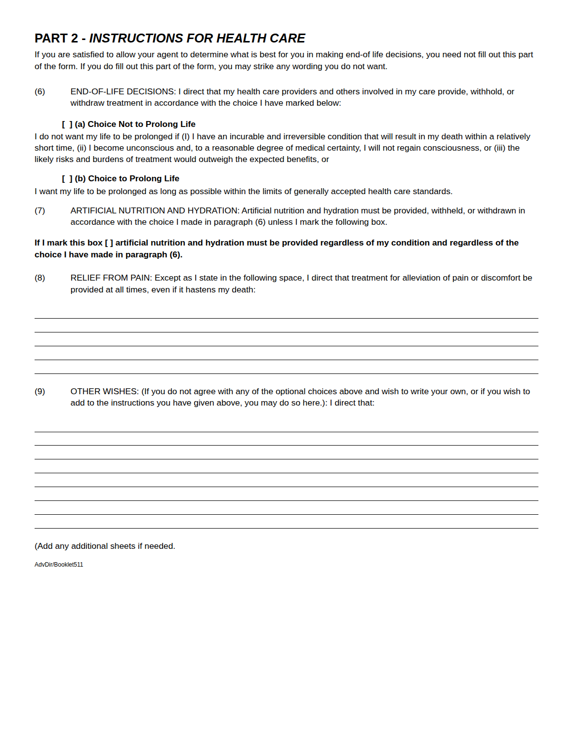PART 2 - INSTRUCTIONS FOR HEALTH CARE
If you are satisfied to allow your agent to determine what is best for you in making end-of life decisions, you need not fill out this part of the form. If you do fill out this part of the form, you may strike any wording you do not want.
(6)
END-OF-LIFE DECISIONS: I direct that my health care providers and others involved in my care provide, withhold, or withdraw treatment in accordance with the choice I have marked below:
[ ] (a) Choice Not to Prolong Life
I do not want my life to be prolonged if (I) I have an incurable and irreversible condition that will result in my death within a relatively short time, (ii) I become unconscious and, to a reasonable degree of medical certainty, I will not regain consciousness, or (iii) the likely risks and burdens of treatment would outweigh the expected benefits, or
[ ] (b) Choice to Prolong Life
I want my life to be prolonged as long as possible within the limits of generally accepted health care standards.
(7)
ARTIFICIAL NUTRITION AND HYDRATION: Artificial nutrition and hydration must be provided, withheld, or withdrawn in accordance with the choice I made in paragraph (6) unless I mark the following box.
If I mark this box [ ] artificial nutrition and hydration must be provided regardless of my condition and regardless of the choice I have made in paragraph (6).
(8)
RELIEF FROM PAIN: Except as I state in the following space, I direct that treatment for alleviation of pain or discomfort be provided at all times, even if it hastens my death:
(9)
OTHER WISHES: (If you do not agree with any of the optional choices above and wish to write your own, or if you wish to add to the instructions you have given above, you may do so here.): I direct that:
(Add any additional sheets if needed.
AdvDir/Booklet511